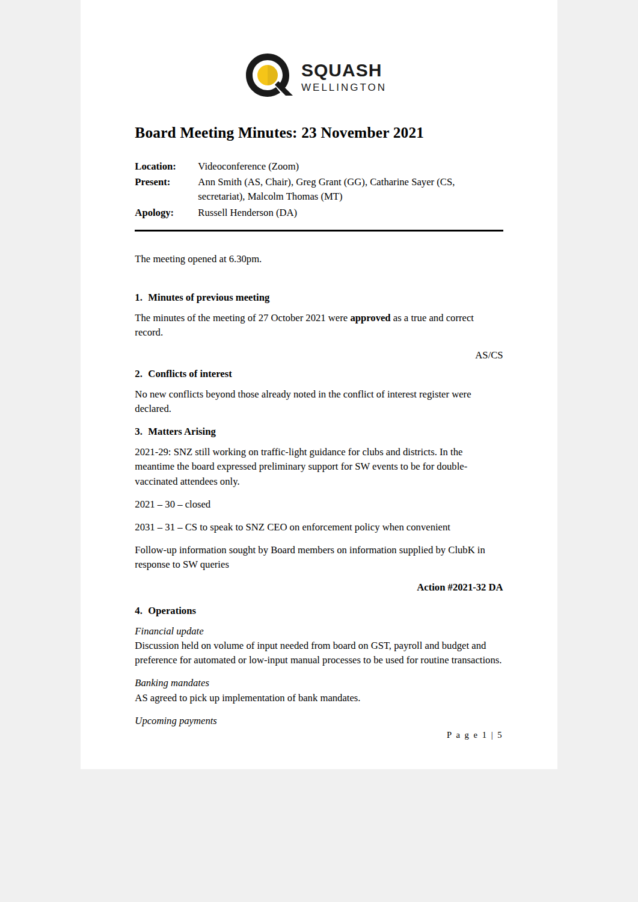SQUASH WELLINGTON
Board Meeting Minutes: 23 November 2021
| Location: | Videoconference (Zoom) |
| Present: | Ann Smith (AS, Chair), Greg Grant (GG), Catharine Sayer (CS, secretariat), Malcolm Thomas (MT) |
| Apology: | Russell Henderson (DA) |
The meeting opened at 6.30pm.
1. Minutes of previous meeting
The minutes of the meeting of 27 October 2021 were approved as a true and correct record.
AS/CS
2. Conflicts of interest
No new conflicts beyond those already noted in the conflict of interest register were declared.
3. Matters Arising
2021-29: SNZ still working on traffic-light guidance for clubs and districts. In the meantime the board expressed preliminary support for SW events to be for double-vaccinated attendees only.
2021 – 30 – closed
2031 – 31 – CS to speak to SNZ CEO on enforcement policy when convenient
Follow-up information sought by Board members on information supplied by ClubK in response to SW queries
Action #2021-32 DA
4. Operations
Financial update
Discussion held on volume of input needed from board on GST, payroll and budget and preference for automated or low-input manual processes to be used for routine transactions.
Banking mandates
AS agreed to pick up implementation of bank mandates.
Upcoming payments
P a g e 1 | 5